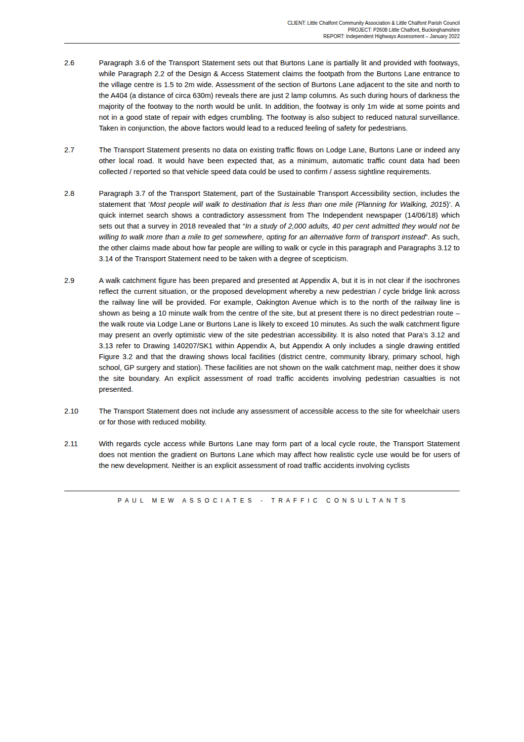CLIENT: Little Chalfont Community Association & Little Chalfont Parish Council
PROJECT: P2608 Little Chalfont, Buckinghamshire
REPORT: Independent Highways Assessment – January 2022
2.6
Paragraph 3.6 of the Transport Statement sets out that Burtons Lane is partially lit and provided with footways, while Paragraph 2.2 of the Design & Access Statement claims the footpath from the Burtons Lane entrance to the village centre is 1.5 to 2m wide. Assessment of the section of Burtons Lane adjacent to the site and north to the A404 (a distance of circa 630m) reveals there are just 2 lamp columns. As such during hours of darkness the majority of the footway to the north would be unlit. In addition, the footway is only 1m wide at some points and not in a good state of repair with edges crumbling. The footway is also subject to reduced natural surveillance. Taken in conjunction, the above factors would lead to a reduced feeling of safety for pedestrians.
2.7
The Transport Statement presents no data on existing traffic flows on Lodge Lane, Burtons Lane or indeed any other local road. It would have been expected that, as a minimum, automatic traffic count data had been collected / reported so that vehicle speed data could be used to confirm / assess sightline requirements.
2.8
Paragraph 3.7 of the Transport Statement, part of the Sustainable Transport Accessibility section, includes the statement that ‘Most people will walk to destination that is less than one mile (Planning for Walking, 2015)’. A quick internet search shows a contradictory assessment from The Independent newspaper (14/06/18) which sets out that a survey in 2018 revealed that “In a study of 2,000 adults, 40 per cent admitted they would not be willing to walk more than a mile to get somewhere, opting for an alternative form of transport instead”. As such, the other claims made about how far people are willing to walk or cycle in this paragraph and Paragraphs 3.12 to 3.14 of the Transport Statement need to be taken with a degree of scepticism.
2.9
A walk catchment figure has been prepared and presented at Appendix A, but it is in not clear if the isochrones reflect the current situation, or the proposed development whereby a new pedestrian / cycle bridge link across the railway line will be provided. For example, Oakington Avenue which is to the north of the railway line is shown as being a 10 minute walk from the centre of the site, but at present there is no direct pedestrian route – the walk route via Lodge Lane or Burtons Lane is likely to exceed 10 minutes. As such the walk catchment figure may present an overly optimistic view of the site pedestrian accessibility. It is also noted that Para’s 3.12 and 3.13 refer to Drawing 140207/SK1 within Appendix A, but Appendix A only includes a single drawing entitled Figure 3.2 and that the drawing shows local facilities (district centre, community library, primary school, high school, GP surgery and station). These facilities are not shown on the walk catchment map, neither does it show the site boundary. An explicit assessment of road traffic accidents involving pedestrian casualties is not presented.
2.10
The Transport Statement does not include any assessment of accessible access to the site for wheelchair users or for those with reduced mobility.
2.11
With regards cycle access while Burtons Lane may form part of a local cycle route, the Transport Statement does not mention the gradient on Burtons Lane which may affect how realistic cycle use would be for users of the new development. Neither is an explicit assessment of road traffic accidents involving cyclists
P A U L M E W A S S O C I A T E S - T R A F F I C C O N S U L T A N T S